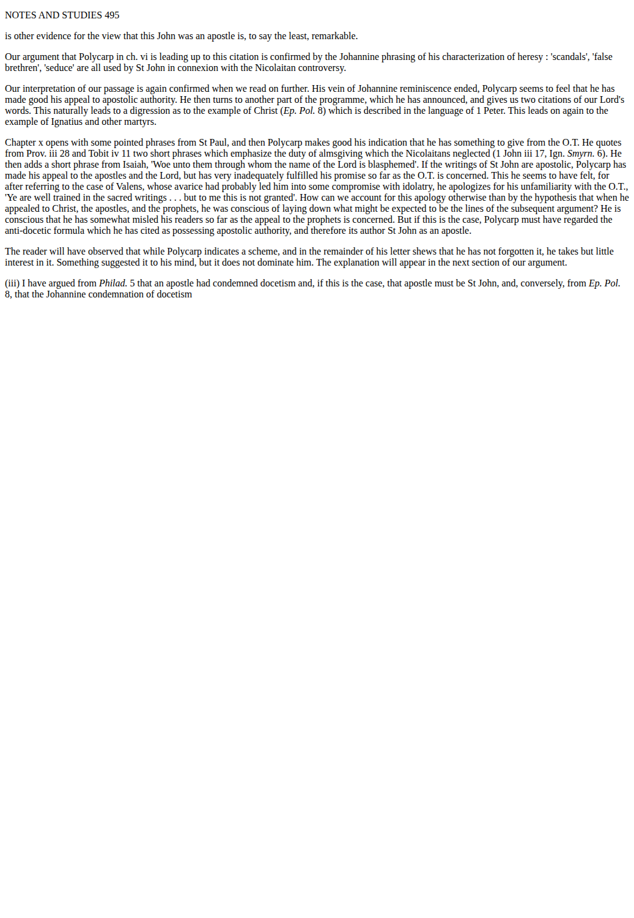NOTES AND STUDIES 495
is other evidence for the view that this John was an apostle is, to say the least, remarkable.
Our argument that Polycarp in ch. vi is leading up to this citation is confirmed by the Johannine phrasing of his characterization of heresy : 'scandals', 'false brethren', 'seduce' are all used by St John in connexion with the Nicolaitan controversy.
Our interpretation of our passage is again confirmed when we read on further. His vein of Johannine reminiscence ended, Polycarp seems to feel that he has made good his appeal to apostolic authority. He then turns to another part of the programme, which he has announced, and gives us two citations of our Lord's words. This naturally leads to a digression as to the example of Christ (Ep. Pol. 8) which is described in the language of 1 Peter. This leads on again to the example of Ignatius and other martyrs.
Chapter x opens with some pointed phrases from St Paul, and then Polycarp makes good his indication that he has something to give from the O.T. He quotes from Prov. iii 28 and Tobit iv 11 two short phrases which emphasize the duty of almsgiving which the Nicolaitans neglected (1 John iii 17, Ign. Smyrn. 6). He then adds a short phrase from Isaiah, 'Woe unto them through whom the name of the Lord is blasphemed'. If the writings of St John are apostolic, Polycarp has made his appeal to the apostles and the Lord, but has very inadequately fulfilled his promise so far as the O.T. is concerned. This he seems to have felt, for after referring to the case of Valens, whose avarice had probably led him into some compromise with idolatry, he apologizes for his unfamiliarity with the O.T., 'Ye are well trained in the sacred writings . . . but to me this is not granted'. How can we account for this apology otherwise than by the hypothesis that when he appealed to Christ, the apostles, and the prophets, he was conscious of laying down what might be expected to be the lines of the subsequent argument? He is conscious that he has somewhat misled his readers so far as the appeal to the prophets is concerned. But if this is the case, Polycarp must have regarded the anti-docetic formula which he has cited as possessing apostolic authority, and therefore its author St John as an apostle.
The reader will have observed that while Polycarp indicates a scheme, and in the remainder of his letter shews that he has not forgotten it, he takes but little interest in it. Something suggested it to his mind, but it does not dominate him. The explanation will appear in the next section of our argument.
(iii) I have argued from Philad. 5 that an apostle had condemned docetism and, if this is the case, that apostle must be St John, and, conversely, from Ep. Pol. 8, that the Johannine condemnation of docetism